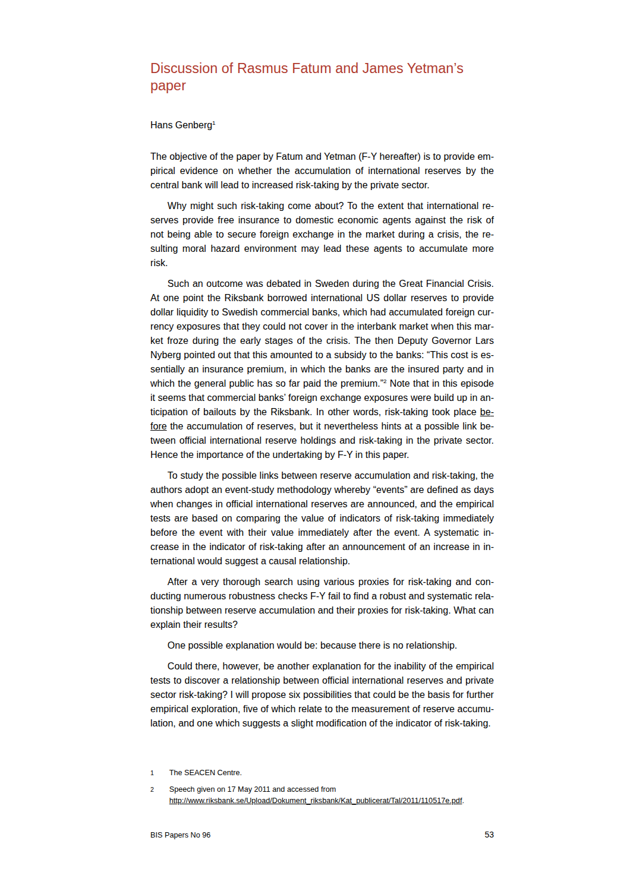Discussion of Rasmus Fatum and James Yetman’s paper
Hans Genberg1
The objective of the paper by Fatum and Yetman (F-Y hereafter) is to provide empirical evidence on whether the accumulation of international reserves by the central bank will lead to increased risk-taking by the private sector.
Why might such risk-taking come about? To the extent that international reserves provide free insurance to domestic economic agents against the risk of not being able to secure foreign exchange in the market during a crisis, the resulting moral hazard environment may lead these agents to accumulate more risk.
Such an outcome was debated in Sweden during the Great Financial Crisis. At one point the Riksbank borrowed international US dollar reserves to provide dollar liquidity to Swedish commercial banks, which had accumulated foreign currency exposures that they could not cover in the interbank market when this market froze during the early stages of the crisis. The then Deputy Governor Lars Nyberg pointed out that this amounted to a subsidy to the banks: “This cost is essentially an insurance premium, in which the banks are the insured party and in which the general public has so far paid the premium.”2 Note that in this episode it seems that commercial banks’ foreign exchange exposures were build up in anticipation of bailouts by the Riksbank. In other words, risk-taking took place before the accumulation of reserves, but it nevertheless hints at a possible link between official international reserve holdings and risk-taking in the private sector. Hence the importance of the undertaking by F-Y in this paper.
To study the possible links between reserve accumulation and risk-taking, the authors adopt an event-study methodology whereby “events” are defined as days when changes in official international reserves are announced, and the empirical tests are based on comparing the value of indicators of risk-taking immediately before the event with their value immediately after the event. A systematic increase in the indicator of risk-taking after an announcement of an increase in international would suggest a causal relationship.
After a very thorough search using various proxies for risk-taking and conducting numerous robustness checks F-Y fail to find a robust and systematic relationship between reserve accumulation and their proxies for risk-taking. What can explain their results?
One possible explanation would be: because there is no relationship.
Could there, however, be another explanation for the inability of the empirical tests to discover a relationship between official international reserves and private sector risk-taking? I will propose six possibilities that could be the basis for further empirical exploration, five of which relate to the measurement of reserve accumulation, and one which suggests a slight modification of the indicator of risk-taking.
1
The SEACEN Centre.
2
Speech given on 17 May 2011 and accessed from
http://www.riksbank.se/Upload/Dokument_riksbank/Kat_publicerat/Tal/2011/110517e.pdf.
BIS Papers No 96
53